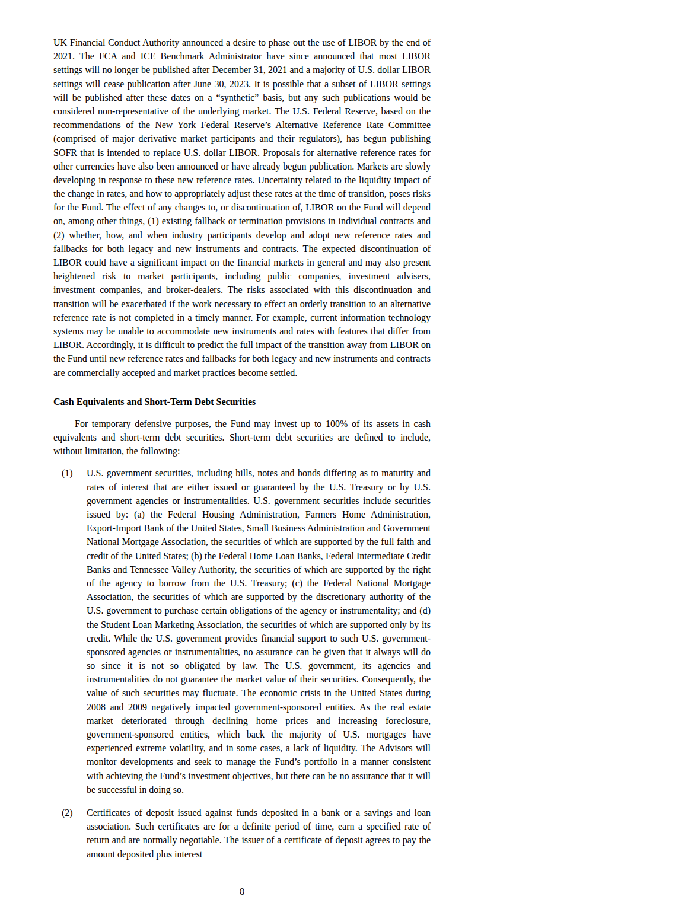UK Financial Conduct Authority announced a desire to phase out the use of LIBOR by the end of 2021. The FCA and ICE Benchmark Administrator have since announced that most LIBOR settings will no longer be published after December 31, 2021 and a majority of U.S. dollar LIBOR settings will cease publication after June 30, 2023. It is possible that a subset of LIBOR settings will be published after these dates on a “synthetic” basis, but any such publications would be considered non-representative of the underlying market. The U.S. Federal Reserve, based on the recommendations of the New York Federal Reserve’s Alternative Reference Rate Committee (comprised of major derivative market participants and their regulators), has begun publishing SOFR that is intended to replace U.S. dollar LIBOR. Proposals for alternative reference rates for other currencies have also been announced or have already begun publication. Markets are slowly developing in response to these new reference rates. Uncertainty related to the liquidity impact of the change in rates, and how to appropriately adjust these rates at the time of transition, poses risks for the Fund. The effect of any changes to, or discontinuation of, LIBOR on the Fund will depend on, among other things, (1) existing fallback or termination provisions in individual contracts and (2) whether, how, and when industry participants develop and adopt new reference rates and fallbacks for both legacy and new instruments and contracts. The expected discontinuation of LIBOR could have a significant impact on the financial markets in general and may also present heightened risk to market participants, including public companies, investment advisers, investment companies, and broker-dealers. The risks associated with this discontinuation and transition will be exacerbated if the work necessary to effect an orderly transition to an alternative reference rate is not completed in a timely manner. For example, current information technology systems may be unable to accommodate new instruments and rates with features that differ from LIBOR. Accordingly, it is difficult to predict the full impact of the transition away from LIBOR on the Fund until new reference rates and fallbacks for both legacy and new instruments and contracts are commercially accepted and market practices become settled.
Cash Equivalents and Short-Term Debt Securities
For temporary defensive purposes, the Fund may invest up to 100% of its assets in cash equivalents and short-term debt securities. Short-term debt securities are defined to include, without limitation, the following:
(1) U.S. government securities, including bills, notes and bonds differing as to maturity and rates of interest that are either issued or guaranteed by the U.S. Treasury or by U.S. government agencies or instrumentalities. U.S. government securities include securities issued by: (a) the Federal Housing Administration, Farmers Home Administration, Export-Import Bank of the United States, Small Business Administration and Government National Mortgage Association, the securities of which are supported by the full faith and credit of the United States; (b) the Federal Home Loan Banks, Federal Intermediate Credit Banks and Tennessee Valley Authority, the securities of which are supported by the right of the agency to borrow from the U.S. Treasury; (c) the Federal National Mortgage Association, the securities of which are supported by the discretionary authority of the U.S. government to purchase certain obligations of the agency or instrumentality; and (d) the Student Loan Marketing Association, the securities of which are supported only by its credit. While the U.S. government provides financial support to such U.S. government-sponsored agencies or instrumentalities, no assurance can be given that it always will do so since it is not so obligated by law. The U.S. government, its agencies and instrumentalities do not guarantee the market value of their securities. Consequently, the value of such securities may fluctuate. The economic crisis in the United States during 2008 and 2009 negatively impacted government-sponsored entities. As the real estate market deteriorated through declining home prices and increasing foreclosure, government-sponsored entities, which back the majority of U.S. mortgages have experienced extreme volatility, and in some cases, a lack of liquidity. The Advisors will monitor developments and seek to manage the Fund’s portfolio in a manner consistent with achieving the Fund’s investment objectives, but there can be no assurance that it will be successful in doing so.
(2) Certificates of deposit issued against funds deposited in a bank or a savings and loan association. Such certificates are for a definite period of time, earn a specified rate of return and are normally negotiable. The issuer of a certificate of deposit agrees to pay the amount deposited plus interest
8